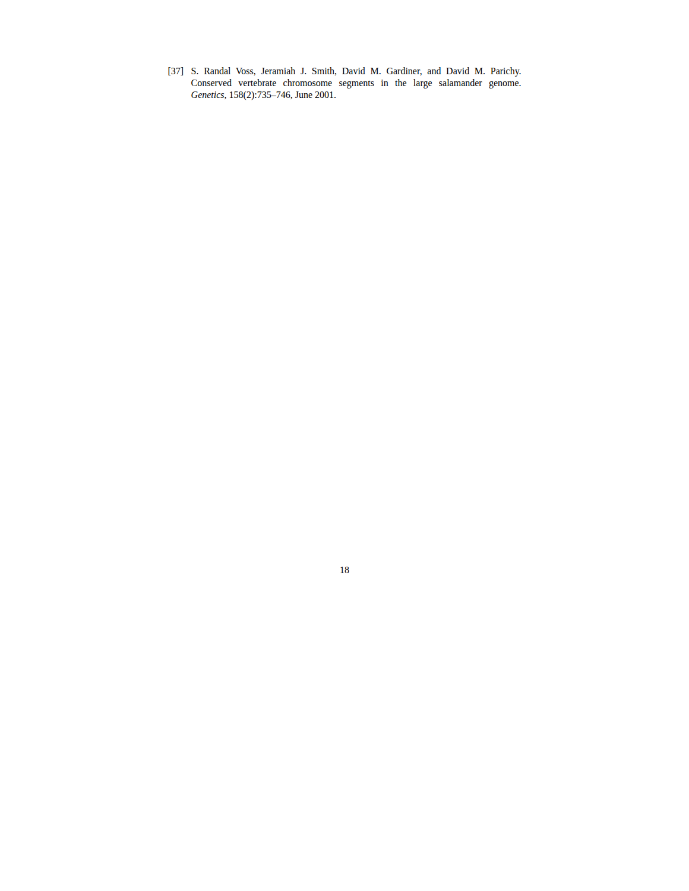[37] S. Randal Voss, Jeramiah J. Smith, David M. Gardiner, and David M. Parichy. Conserved vertebrate chromosome segments in the large salamander genome. Genetics, 158(2):735–746, June 2001.
18